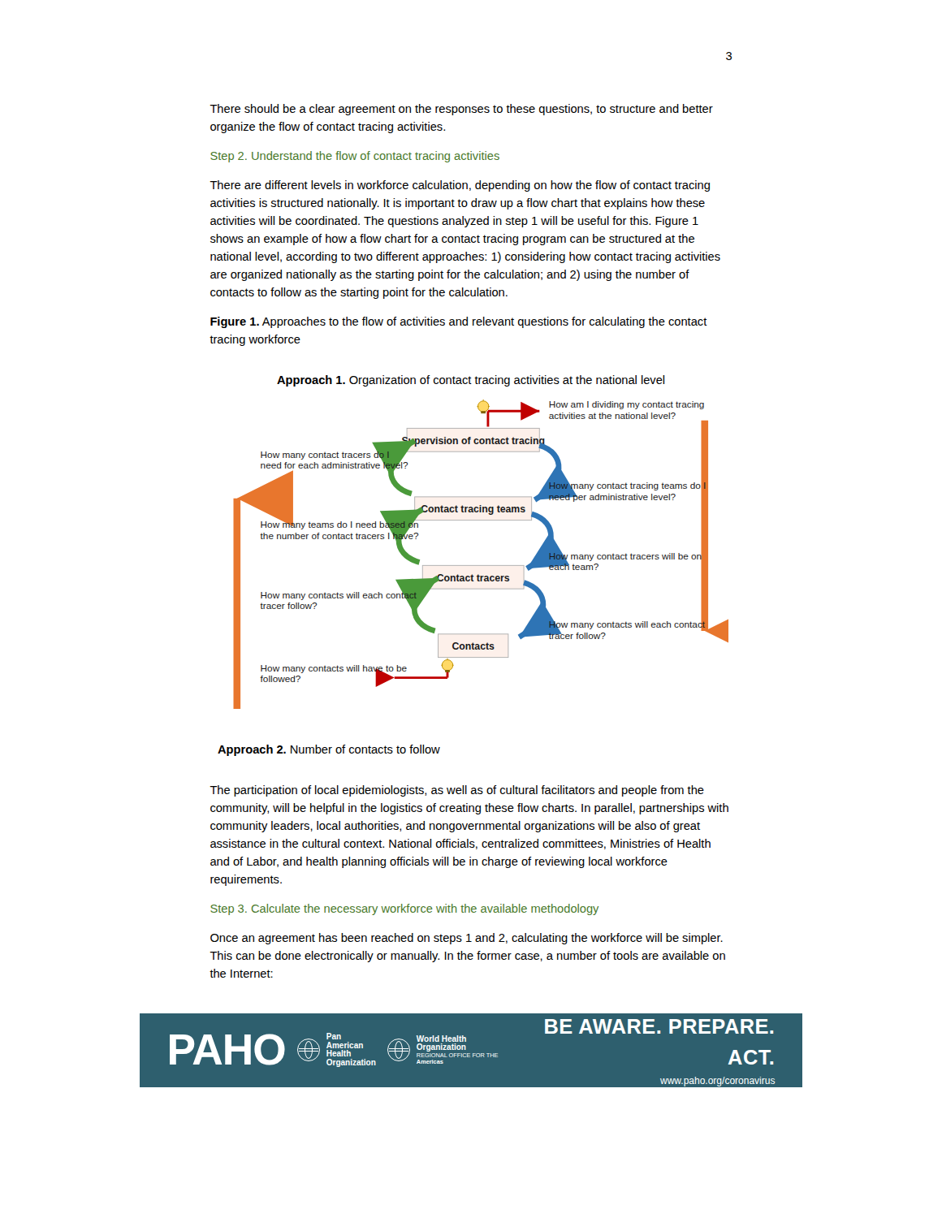3
There should be a clear agreement on the responses to these questions, to structure and better organize the flow of contact tracing activities.
Step 2. Understand the flow of contact tracing activities
There are different levels in workforce calculation, depending on how the flow of contact tracing activities is structured nationally. It is important to draw up a flow chart that explains how these activities will be coordinated. The questions analyzed in step 1 will be useful for this. Figure 1 shows an example of how a flow chart for a contact tracing program can be structured at the national level, according to two different approaches: 1) considering how contact tracing activities are organized nationally as the starting point for the calculation; and 2) using the number of contacts to follow as the starting point for the calculation.
Figure 1. Approaches to the flow of activities and relevant questions for calculating the contact tracing workforce
Approach 1. Organization of contact tracing activities at the national level
Supervision of contact tracing Contact tracing teams Contact tracers Contacts How am I dividing my contact tracing activities at the national level? How many contact tracing teams do I need per administrative level? How many contact tracers will be on each team? How many contacts will each contact tracer follow? How many contact tracers do I need for each administrative level? How many teams do I need based on the number of contact tracers I have? How many contacts will each contact tracer follow? How many contacts will have to be followed?
Approach 2. Number of contacts to follow
The participation of local epidemiologists, as well as of cultural facilitators and people from the community, will be helpful in the logistics of creating these flow charts. In parallel, partnerships with community leaders, local authorities, and nongovernmental organizations will be also of great assistance in the cultural context. National officials, centralized committees, Ministries of Health and of Labor, and health planning officials will be in charge of reviewing local workforce requirements.
Step 3. Calculate the necessary workforce with the available methodology
Once an agreement has been reached on steps 1 and 2, calculating the workforce will be simpler. This can be done electronically or manually. In the former case, a number of tools are available on the Internet:
PAHO
Pan American
Health
Organization
World Health
Organization
REGIONAL OFFICE FOR THE Americas
BE AWARE. PREPARE. ACT.
www.paho.org/coronavirus